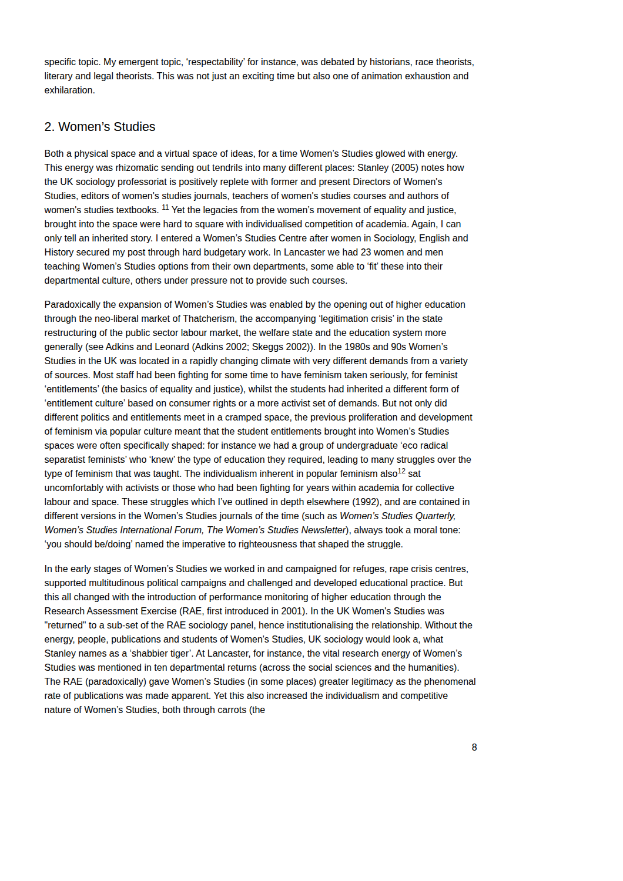specific topic. My emergent topic, ‘respectability’ for instance, was debated by historians, race theorists, literary and legal theorists. This was not just an exciting time but also one of animation exhaustion and exhilaration.
2. Women’s Studies
Both a physical space and a virtual space of ideas, for a time Women’s Studies glowed with energy. This energy was rhizomatic sending out tendrils into many different places: Stanley (2005) notes how the UK sociology professoriat is positively replete with former and present Directors of Women's Studies, editors of women's studies journals, teachers of women's studies courses and authors of women's studies textbooks. 11 Yet the legacies from the women’s movement of equality and justice, brought into the space were hard to square with individualised competition of academia. Again, I can only tell an inherited story. I entered a Women’s Studies Centre after women in Sociology, English and History secured my post through hard budgetary work. In Lancaster we had 23 women and men teaching Women’s Studies options from their own departments, some able to ‘fit’ these into their departmental culture, others under pressure not to provide such courses.
Paradoxically the expansion of Women’s Studies was enabled by the opening out of higher education through the neo-liberal market of Thatcherism, the accompanying ‘legitimation crisis’ in the state restructuring of the public sector labour market, the welfare state and the education system more generally (see Adkins and Leonard (Adkins 2002; Skeggs 2002)). In the 1980s and 90s Women’s Studies in the UK was located in a rapidly changing climate with very different demands from a variety of sources. Most staff had been fighting for some time to have feminism taken seriously, for feminist ‘entitlements’ (the basics of equality and justice), whilst the students had inherited a different form of ‘entitlement culture’ based on consumer rights or a more activist set of demands. But not only did different politics and entitlements meet in a cramped space, the previous proliferation and development of feminism via popular culture meant that the student entitlements brought into Women’s Studies spaces were often specifically shaped: for instance we had a group of undergraduate ‘eco radical separatist feminists’ who ‘knew’ the type of education they required, leading to many struggles over the type of feminism that was taught. The individualism inherent in popular feminism also12 sat uncomfortably with activists or those who had been fighting for years within academia for collective labour and space. These struggles which I’ve outlined in depth elsewhere (1992), and are contained in different versions in the Women’s Studies journals of the time (such as Women’s Studies Quarterly, Women’s Studies International Forum, The Women’s Studies Newsletter), always took a moral tone: ‘you should be/doing’ named the imperative to righteousness that shaped the struggle.
In the early stages of Women’s Studies we worked in and campaigned for refuges, rape crisis centres, supported multitudinous political campaigns and challenged and developed educational practice. But this all changed with the introduction of performance monitoring of higher education through the Research Assessment Exercise (RAE, first introduced in 2001). In the UK Women's Studies was "returned" to a sub-set of the RAE sociology panel, hence institutionalising the relationship. Without the energy, people, publications and students of Women's Studies, UK sociology would look a, what Stanley names as a ‘shabbier tiger’. At Lancaster, for instance, the vital research energy of Women’s Studies was mentioned in ten departmental returns (across the social sciences and the humanities). The RAE (paradoxically) gave Women’s Studies (in some places) greater legitimacy as the phenomenal rate of publications was made apparent. Yet this also increased the individualism and competitive nature of Women’s Studies, both through carrots (the
8